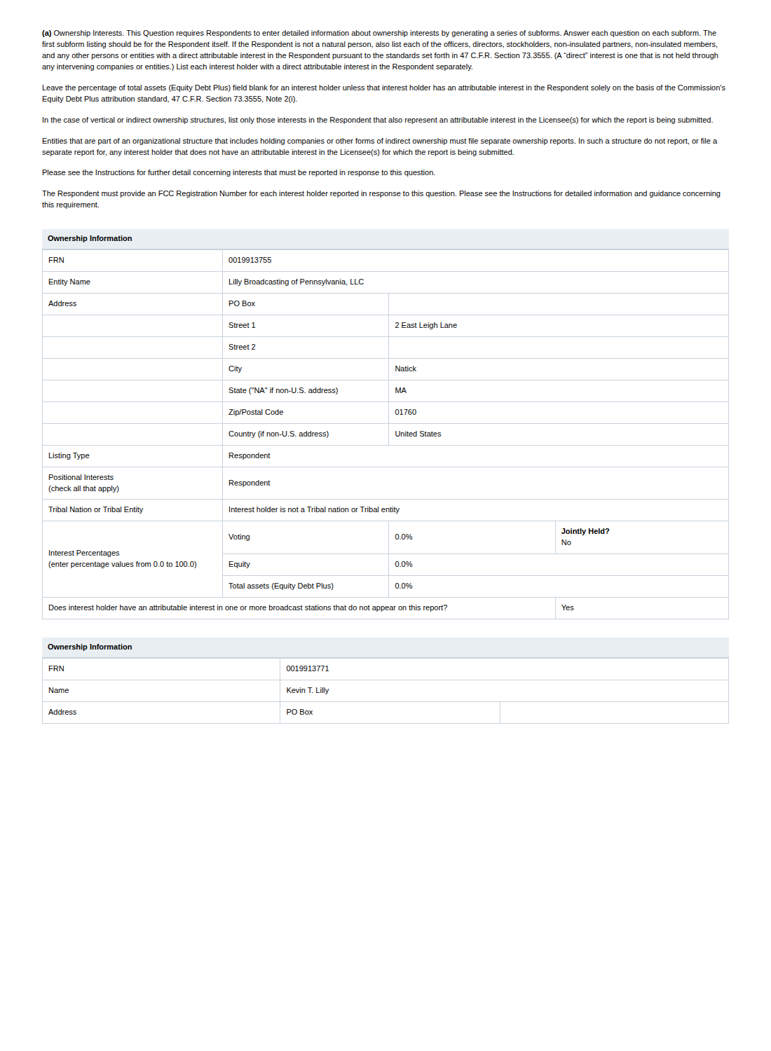(a) Ownership Interests. This Question requires Respondents to enter detailed information about ownership interests by generating a series of subforms. Answer each question on each subform. The first subform listing should be for the Respondent itself. If the Respondent is not a natural person, also list each of the officers, directors, stockholders, non-insulated partners, non-insulated members, and any other persons or entities with a direct attributable interest in the Respondent pursuant to the standards set forth in 47 C.F.R. Section 73.3555. (A “direct” interest is one that is not held through any intervening companies or entities.) List each interest holder with a direct attributable interest in the Respondent separately.
Leave the percentage of total assets (Equity Debt Plus) field blank for an interest holder unless that interest holder has an attributable interest in the Respondent solely on the basis of the Commission's Equity Debt Plus attribution standard, 47 C.F.R. Section 73.3555, Note 2(i).
In the case of vertical or indirect ownership structures, list only those interests in the Respondent that also represent an attributable interest in the Licensee(s) for which the report is being submitted.
Entities that are part of an organizational structure that includes holding companies or other forms of indirect ownership must file separate ownership reports. In such a structure do not report, or file a separate report for, any interest holder that does not have an attributable interest in the Licensee(s) for which the report is being submitted.
Please see the Instructions for further detail concerning interests that must be reported in response to this question.
The Respondent must provide an FCC Registration Number for each interest holder reported in response to this question. Please see the Instructions for detailed information and guidance concerning this requirement.
Ownership Information
| FRN | 0019913755 |
| Entity Name | Lilly Broadcasting of Pennsylvania, LLC |
| Address | PO Box | |
| | Street 1 | 2 East Leigh Lane |
| | Street 2 | |
| | City | Natick |
| | State ("NA" if non-U.S. address) | MA |
| | Zip/Postal Code | 01760 |
| | Country (if non-U.S. address) | United States |
| Listing Type | Respondent |
| Positional Interests (check all that apply) | Respondent |
| Tribal Nation or Tribal Entity | Interest holder is not a Tribal nation or Tribal entity |
| Interest Percentages (enter percentage values from 0.0 to 100.0) | Voting | 0.0% | Jointly Held? No |
| Equity | 0.0% |
| Total assets (Equity Debt Plus) | 0.0% |
| Does interest holder have an attributable interest in one or more broadcast stations that do not appear on this report? | Yes |
Ownership Information
| FRN | 0019913771 |
| Name | Kevin T. Lilly |
| Address | PO Box | |